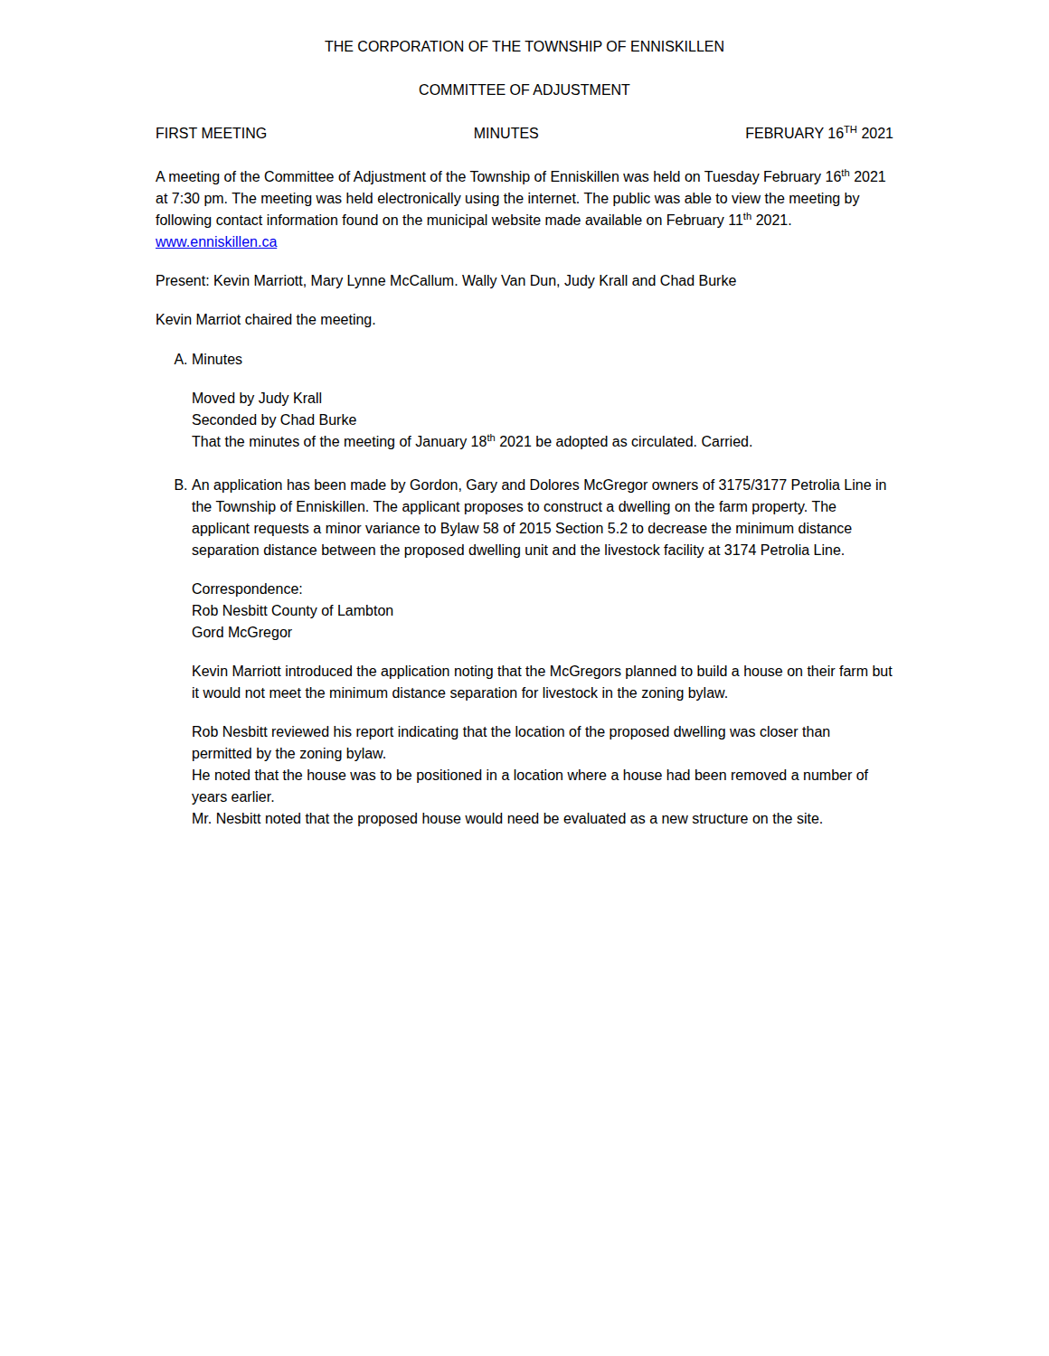THE CORPORATION OF THE TOWNSHIP OF ENNISKILLEN
COMMITTEE OF ADJUSTMENT
FIRST MEETING MINUTES FEBRUARY 16TH 2021
A meeting of the Committee of Adjustment of the Township of Enniskillen was held on Tuesday February 16th 2021 at 7:30 pm. The meeting was held electronically using the internet. The public was able to view the meeting by following contact information found on the municipal website made available on February 11th 2021.
www.enniskillen.ca
Present: Kevin Marriott, Mary Lynne McCallum. Wally Van Dun, Judy Krall and Chad Burke
Kevin Marriot chaired the meeting.
Minutes
Moved by Judy Krall
Seconded by Chad Burke
That the minutes of the meeting of January 18th 2021 be adopted as circulated. Carried.
An application has been made by Gordon, Gary and Dolores McGregor owners of 3175/3177 Petrolia Line in the Township of Enniskillen. The applicant proposes to construct a dwelling on the farm property. The applicant requests a minor variance to Bylaw 58 of 2015 Section 5.2 to decrease the minimum distance separation distance between the proposed dwelling unit and the livestock facility at 3174 Petrolia Line.
Correspondence:
Rob Nesbitt County of Lambton
Gord McGregor
Kevin Marriott introduced the application noting that the McGregors planned to build a house on their farm but it would not meet the minimum distance separation for livestock in the zoning bylaw.
Rob Nesbitt reviewed his report indicating that the location of the proposed dwelling was closer than permitted by the zoning bylaw.
He noted that the house was to be positioned in a location where a house had been removed a number of years earlier.
Mr. Nesbitt noted that the proposed house would need be evaluated as a new structure on the site.